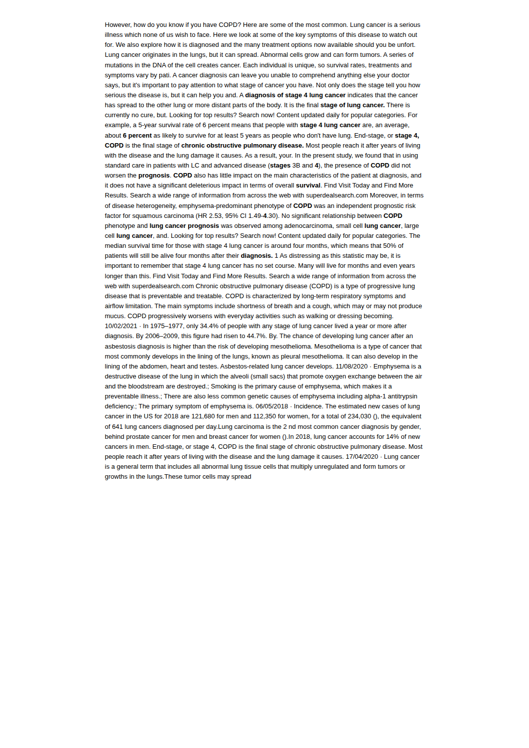However, how do you know if you have COPD? Here are some of the most common. Lung cancer is a serious illness which none of us wish to face. Here we look at some of the key symptoms of this disease to watch out for. We also explore how it is diagnosed and the many treatment options now available should you be unfort. Lung cancer originates in the lungs, but it can spread. Abnormal cells grow and can form tumors. A series of mutations in the DNA of the cell creates cancer. Each individual is unique, so survival rates, treatments and symptoms vary by pati. A cancer diagnosis can leave you unable to comprehend anything else your doctor says, but it's important to pay attention to what stage of cancer you have. Not only does the stage tell you how serious the disease is, but it can help you and. A diagnosis of stage 4 lung cancer indicates that the cancer has spread to the other lung or more distant parts of the body. It is the final stage of lung cancer. There is currently no cure, but. Looking for top results? Search now! Content updated daily for popular categories. For example, a 5-year survival rate of 6 percent means that people with stage 4 lung cancer are, an average, about 6 percent as likely to survive for at least 5 years as people who don't have lung. End-stage, or stage 4, COPD is the final stage of chronic obstructive pulmonary disease. Most people reach it after years of living with the disease and the lung damage it causes. As a result, your. In the present study, we found that in using standard care in patients with LC and advanced disease (stages 3B and 4), the presence of COPD did not worsen the prognosis. COPD also has little impact on the main characteristics of the patient at diagnosis, and it does not have a significant deleterious impact in terms of overall survival. Find Visit Today and Find More Results. Search a wide range of information from across the web with superdealsearch.com Moreover, in terms of disease heterogeneity, emphysema-predominant phenotype of COPD was an independent prognostic risk factor for squamous carcinoma (HR 2.53, 95% CI 1.49-4.30). No significant relationship between COPD phenotype and lung cancer prognosis was observed among adenocarcinoma, small cell lung cancer, large cell lung cancer, and. Looking for top results? Search now! Content updated daily for popular categories. The median survival time for those with stage 4 lung cancer is around four months, which means that 50% of patients will still be alive four months after their diagnosis. 1 As distressing as this statistic may be, it is important to remember that stage 4 lung cancer has no set course. Many will live for months and even years longer than this. Find Visit Today and Find More Results. Search a wide range of information from across the web with superdealsearch.com Chronic obstructive pulmonary disease (COPD) is a type of progressive lung disease that is preventable and treatable. COPD is characterized by long-term respiratory symptoms and airflow limitation. The main symptoms include shortness of breath and a cough, which may or may not produce mucus. COPD progressively worsens with everyday activities such as walking or dressing becoming. 10/02/2021 · In 1975–1977, only 34.4% of people with any stage of lung cancer lived a year or more after diagnosis. By 2006–2009, this figure had risen to 44.7%. By. The chance of developing lung cancer after an asbestosis diagnosis is higher than the risk of developing mesothelioma. Mesothelioma is a type of cancer that most commonly develops in the lining of the lungs, known as pleural mesothelioma. It can also develop in the lining of the abdomen, heart and testes. Asbestos-related lung cancer develops. 11/08/2020 · Emphysema is a destructive disease of the lung in which the alveoli (small sacs) that promote oxygen exchange between the air and the bloodstream are destroyed.; Smoking is the primary cause of emphysema, which makes it a preventable illness.; There are also less common genetic causes of emphysema including alpha-1 antitrypsin deficiency.; The primary symptom of emphysema is. 06/05/2018 · Incidence. The estimated new cases of lung cancer in the US for 2018 are 121,680 for men and 112,350 for women, for a total of 234,030 (), the equivalent of 641 lung cancers diagnosed per day.Lung carcinoma is the 2 nd most common cancer diagnosis by gender, behind prostate cancer for men and breast cancer for women ().In 2018, lung cancer accounts for 14% of new cancers in men. End-stage, or stage 4, COPD is the final stage of chronic obstructive pulmonary disease. Most people reach it after years of living with the disease and the lung damage it causes. 17/04/2020 · Lung cancer is a general term that includes all abnormal lung tissue cells that multiply unregulated and form tumors or growths in the lungs.These tumor cells may spread